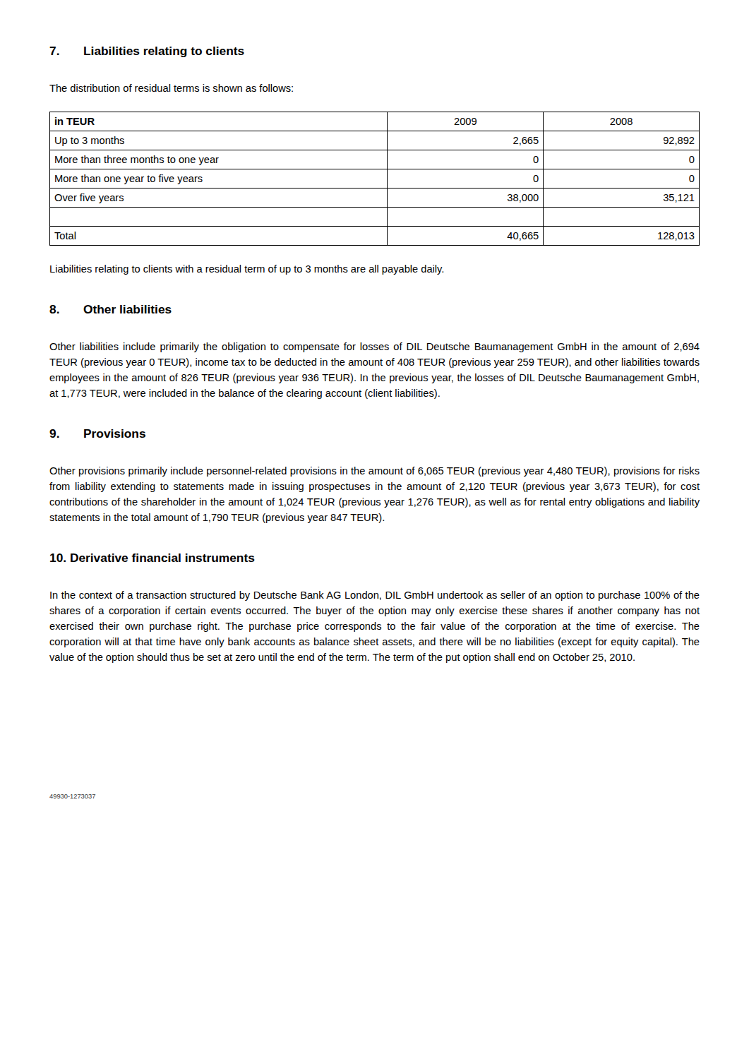7. Liabilities relating to clients
The distribution of residual terms is shown as follows:
| in TEUR | 2009 | 2008 |
| --- | --- | --- |
| Up to 3 months | 2,665 | 92,892 |
| More than three months to one year | 0 | 0 |
| More than one year to five years | 0 | 0 |
| Over five years | 38,000 | 35,121 |
| Total | 40,665 | 128,013 |
Liabilities relating to clients with a residual term of up to 3 months are all payable daily.
8. Other liabilities
Other liabilities include primarily the obligation to compensate for losses of DIL Deutsche Baumanagement GmbH in the amount of 2,694 TEUR (previous year 0 TEUR), income tax to be deducted in the amount of 408 TEUR (previous year 259 TEUR), and other liabilities towards employees in the amount of 826 TEUR (previous year 936 TEUR). In the previous year, the losses of DIL Deutsche Baumanagement GmbH, at 1,773 TEUR, were included in the balance of the clearing account (client liabilities).
9. Provisions
Other provisions primarily include personnel-related provisions in the amount of 6,065 TEUR (previous year 4,480 TEUR), provisions for risks from liability extending to statements made in issuing prospectuses in the amount of 2,120 TEUR (previous year 3,673 TEUR), for cost contributions of the shareholder in the amount of 1,024 TEUR (previous year 1,276 TEUR), as well as for rental entry obligations and liability statements in the total amount of 1,790 TEUR (previous year 847 TEUR).
10. Derivative financial instruments
In the context of a transaction structured by Deutsche Bank AG London, DIL GmbH undertook as seller of an option to purchase 100% of the shares of a corporation if certain events occurred. The buyer of the option may only exercise these shares if another company has not exercised their own purchase right. The purchase price corresponds to the fair value of the corporation at the time of exercise. The corporation will at that time have only bank accounts as balance sheet assets, and there will be no liabilities (except for equity capital). The value of the option should thus be set at zero until the end of the term. The term of the put option shall end on October 25, 2010.
49930-1273037